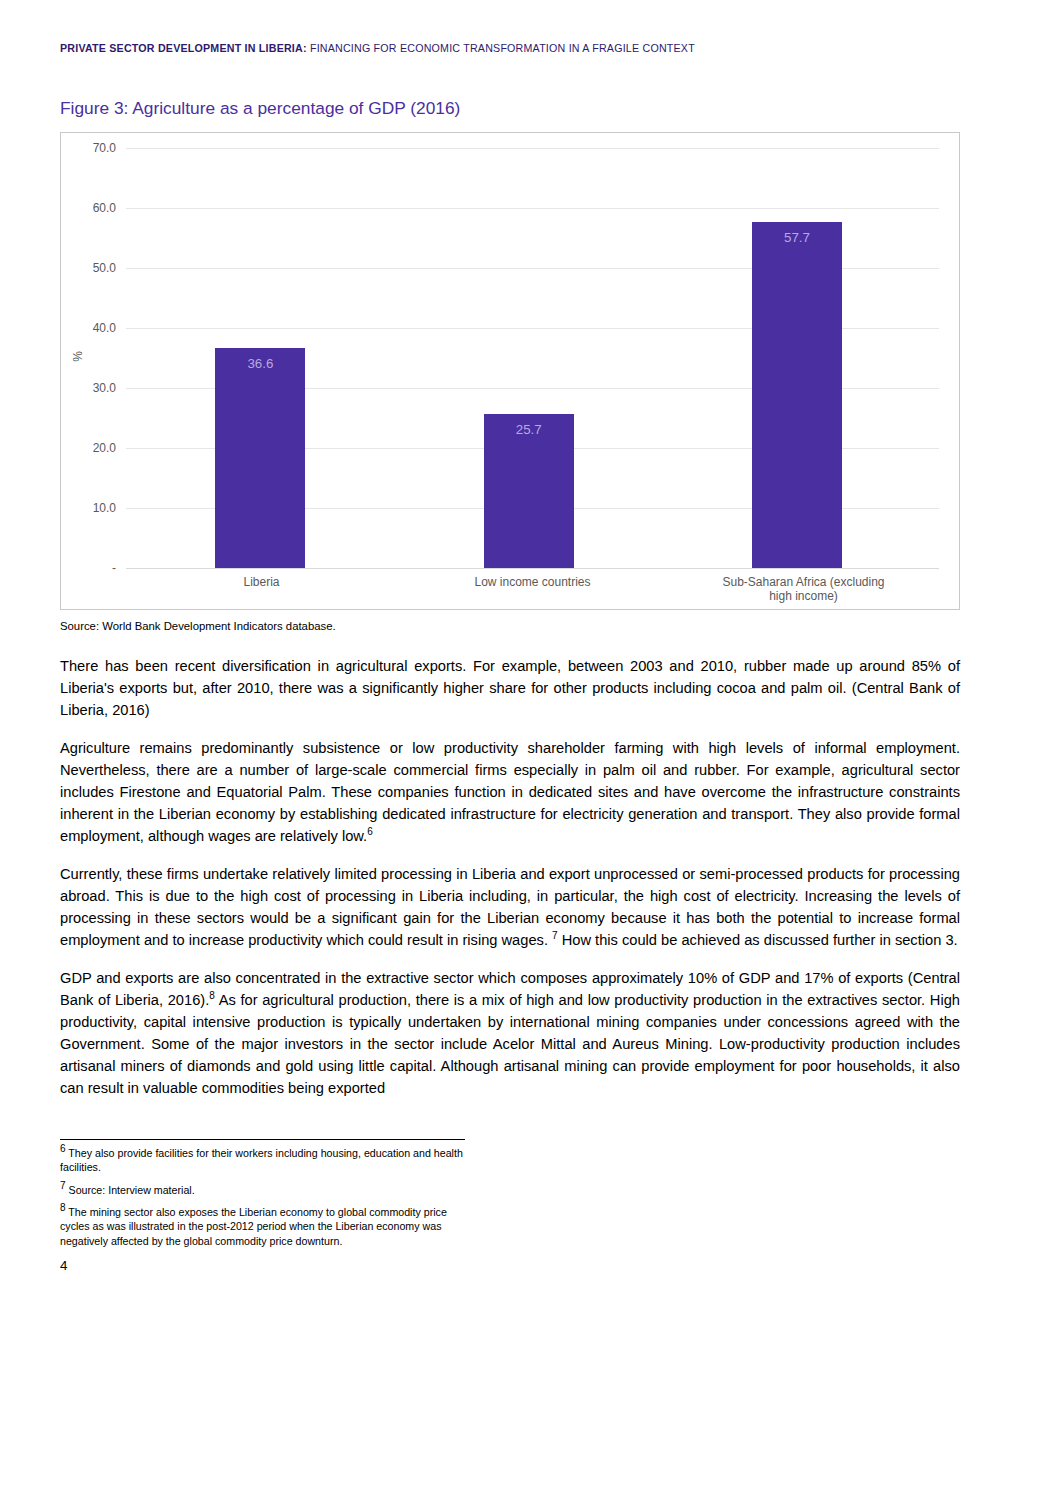PRIVATE SECTOR DEVELOPMENT IN LIBERIA: FINANCING FOR ECONOMIC TRANSFORMATION IN A FRAGILE CONTEXT
Figure 3: Agriculture as a percentage of GDP (2016)
%
70.0
60.0
50.0
40.0
30.0
20.0
10.0
-
36.6
25.7
57.7
Liberia
Low income countries
Sub-Saharan Africa (excluding
high income)
Source: World Bank Development Indicators database.
There has been recent diversification in agricultural exports. For example, between 2003 and 2010, rubber made up around 85% of Liberia's exports but, after 2010, there was a significantly higher share for other products including cocoa and palm oil. (Central Bank of Liberia, 2016)
Agriculture remains predominantly subsistence or low productivity shareholder farming with high levels of informal employment. Nevertheless, there are a number of large-scale commercial firms especially in palm oil and rubber. For example, agricultural sector includes Firestone and Equatorial Palm. These companies function in dedicated sites and have overcome the infrastructure constraints inherent in the Liberian economy by establishing dedicated infrastructure for electricity generation and transport. They also provide formal employment, although wages are relatively low.6
Currently, these firms undertake relatively limited processing in Liberia and export unprocessed or semi-processed products for processing abroad. This is due to the high cost of processing in Liberia including, in particular, the high cost of electricity. Increasing the levels of processing in these sectors would be a significant gain for the Liberian economy because it has both the potential to increase formal employment and to increase productivity which could result in rising wages. 7 How this could be achieved as discussed further in section 3.
GDP and exports are also concentrated in the extractive sector which composes approximately 10% of GDP and 17% of exports (Central Bank of Liberia, 2016).8 As for agricultural production, there is a mix of high and low productivity production in the extractives sector. High productivity, capital intensive production is typically undertaken by international mining companies under concessions agreed with the Government. Some of the major investors in the sector include Acelor Mittal and Aureus Mining. Low-productivity production includes artisanal miners of diamonds and gold using little capital. Although artisanal mining can provide employment for poor households, it also can result in valuable commodities being exported
6 They also provide facilities for their workers including housing, education and health facilities.
7 Source: Interview material.
8 The mining sector also exposes the Liberian economy to global commodity price cycles as was illustrated in the post-2012 period when the Liberian economy was negatively affected by the global commodity price downturn.
4